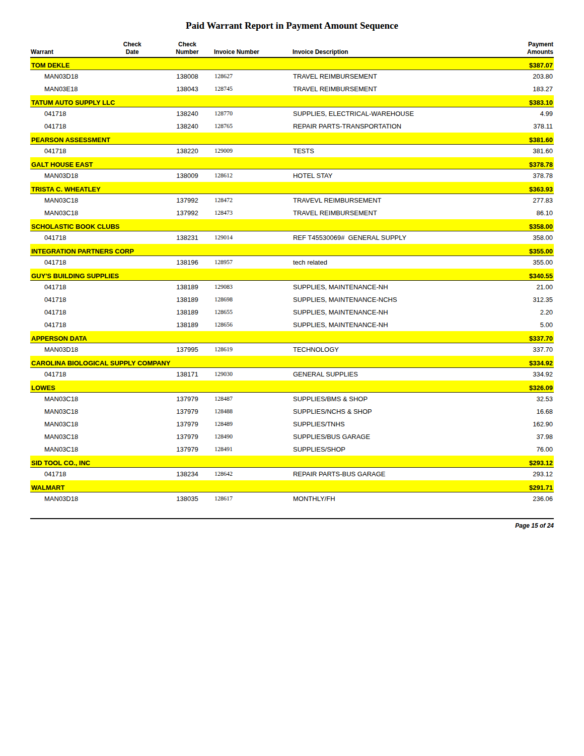Paid Warrant Report in Payment Amount Sequence
| | Check | Check | | | Payment |
| --- | --- | --- | --- | --- | --- |
| Warrant | Date | Number | Invoice Number | Invoice Description | Amounts |
| TOM DEKLE | $387.07 |
| MAN03D18 | | 138008 | 128627 | TRAVEL REIMBURSEMENT | 203.80 |
| MAN03E18 | | 138043 | 128745 | TRAVEL REIMBURSEMENT | 183.27 |
| TATUM AUTO SUPPLY LLC | $383.10 |
| 041718 | | 138240 | 128770 | SUPPLIES, ELECTRICAL-WAREHOUSE | 4.99 |
| 041718 | | 138240 | 128765 | REPAIR PARTS-TRANSPORTATION | 378.11 |
| PEARSON ASSESSMENT | $381.60 |
| 041718 | | 138220 | 129009 | TESTS | 381.60 |
| GALT HOUSE EAST | $378.78 |
| MAN03D18 | | 138009 | 128612 | HOTEL STAY | 378.78 |
| TRISTA C. WHEATLEY | $363.93 |
| MAN03C18 | | 137992 | 128472 | TRAVEVL REIMBURSEMENT | 277.83 |
| MAN03C18 | | 137992 | 128473 | TRAVEL REIMBURSEMENT | 86.10 |
| SCHOLASTIC BOOK CLUBS | $358.00 |
| 041718 | | 138231 | 129014 | REF T45530069# GENERAL SUPPLY | 358.00 |
| INTEGRATION PARTNERS CORP | $355.00 |
| 041718 | | 138196 | 128957 | tech related | 355.00 |
| GUY'S BUILDING SUPPLIES | $340.55 |
| 041718 | | 138189 | 129083 | SUPPLIES, MAINTENANCE-NH | 21.00 |
| 041718 | | 138189 | 128698 | SUPPLIES, MAINTENANCE-NCHS | 312.35 |
| 041718 | | 138189 | 128655 | SUPPLIES, MAINTENANCE-NH | 2.20 |
| 041718 | | 138189 | 128656 | SUPPLIES, MAINTENANCE-NH | 5.00 |
| APPERSON DATA | $337.70 |
| MAN03D18 | | 137995 | 128619 | TECHNOLOGY | 337.70 |
| CAROLINA BIOLOGICAL SUPPLY COMPANY | $334.92 |
| 041718 | | 138171 | 129030 | GENERAL SUPPLIES | 334.92 |
| LOWES | $326.09 |
| MAN03C18 | | 137979 | 128487 | SUPPLIES/BMS & SHOP | 32.53 |
| MAN03C18 | | 137979 | 128488 | SUPPLIES/NCHS & SHOP | 16.68 |
| MAN03C18 | | 137979 | 128489 | SUPPLIES/TNHS | 162.90 |
| MAN03C18 | | 137979 | 128490 | SUPPLIES/BUS GARAGE | 37.98 |
| MAN03C18 | | 137979 | 128491 | SUPPLIES/SHOP | 76.00 |
| SID TOOL CO., INC | $293.12 |
| 041718 | | 138234 | 128642 | REPAIR PARTS-BUS GARAGE | 293.12 |
| WALMART | $291.71 |
| MAN03D18 | | 138035 | 128617 | MONTHLY/FH | 236.06 |
Page 15 of 24